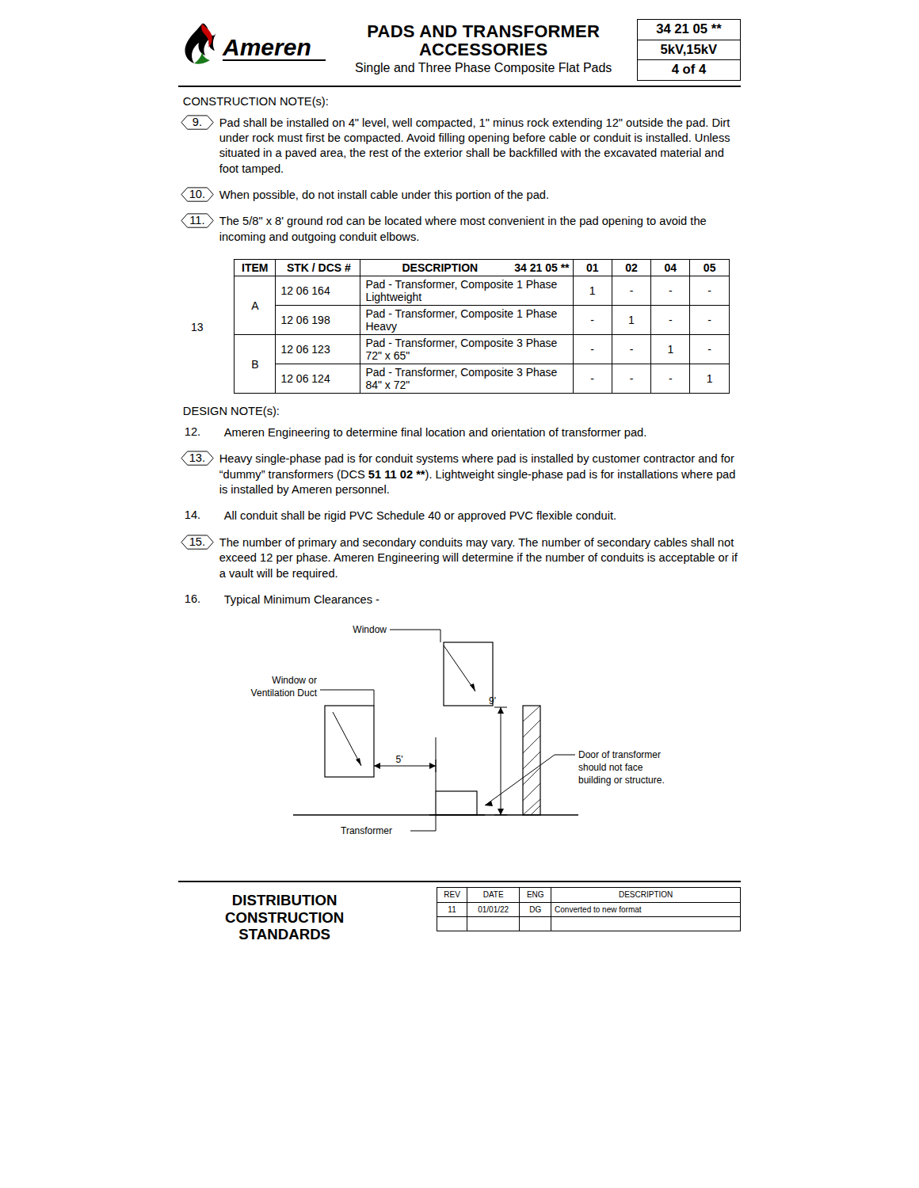Ameren
PADS AND TRANSFORMER ACCESSORIES
Single and Three Phase Composite Flat Pads
34 21 05 **
5kV,15kV
4 of 4
CONSTRUCTION NOTE(s):
9.
Pad shall be installed on 4" level, well compacted, 1" minus rock extending 12" outside the pad. Dirt under rock must first be compacted. Avoid filling opening before cable or conduit is installed. Unless situated in a paved area, the rest of the exterior shall be backfilled with the excavated material and foot tamped.
10.
When possible, do not install cable under this portion of the pad.
11.
The 5/8" x 8' ground rod can be located where most convenient in the pad opening to avoid the incoming and outgoing conduit elbows.
| | ITEM | STK / DCS # | DESCRIPTION 34 21 05 ** | 01 | 02 | 04 | 05 |
| --- | --- | --- | --- | --- | --- | --- | --- |
| A | 12 06 164 | Pad - Transformer, Composite 1 Phase Lightweight | 1 | - | - | - |
| 12 06 198 | Pad - Transformer, Composite 1 Phase Heavy | - | 1 | - | - |
| B | 12 06 123 | Pad - Transformer, Composite 3 Phase 72" x 65" | - | - | 1 | - |
| 12 06 124 | Pad - Transformer, Composite 3 Phase 84" x 72" | - | - | - | 1 |
13
DESIGN NOTE(s):
12.
Ameren Engineering to determine final location and orientation of transformer pad.
13.
Heavy single-phase pad is for conduit systems where pad is installed by customer contractor and for “dummy” transformers (DCS 51 11 02 **). Lightweight single-phase pad is for installations where pad is installed by Ameren personnel.
14.
All conduit shall be rigid PVC Schedule 40 or approved PVC flexible conduit.
15.
The number of primary and secondary conduits may vary. The number of secondary cables shall not exceed 12 per phase. Ameren Engineering will determine if the number of conduits is acceptable or if a vault will be required.
16.
Typical Minimum Clearances -
Window Window or Ventilation Duct Transformer 5' 9' Door of transformer should not face building or structure.
DISTRIBUTION
CONSTRUCTION STANDARDS
| REV | DATE | ENG | DESCRIPTION |
| --- | --- | --- | --- |
| 11 | 01/01/22 | DG | Converted to new format |